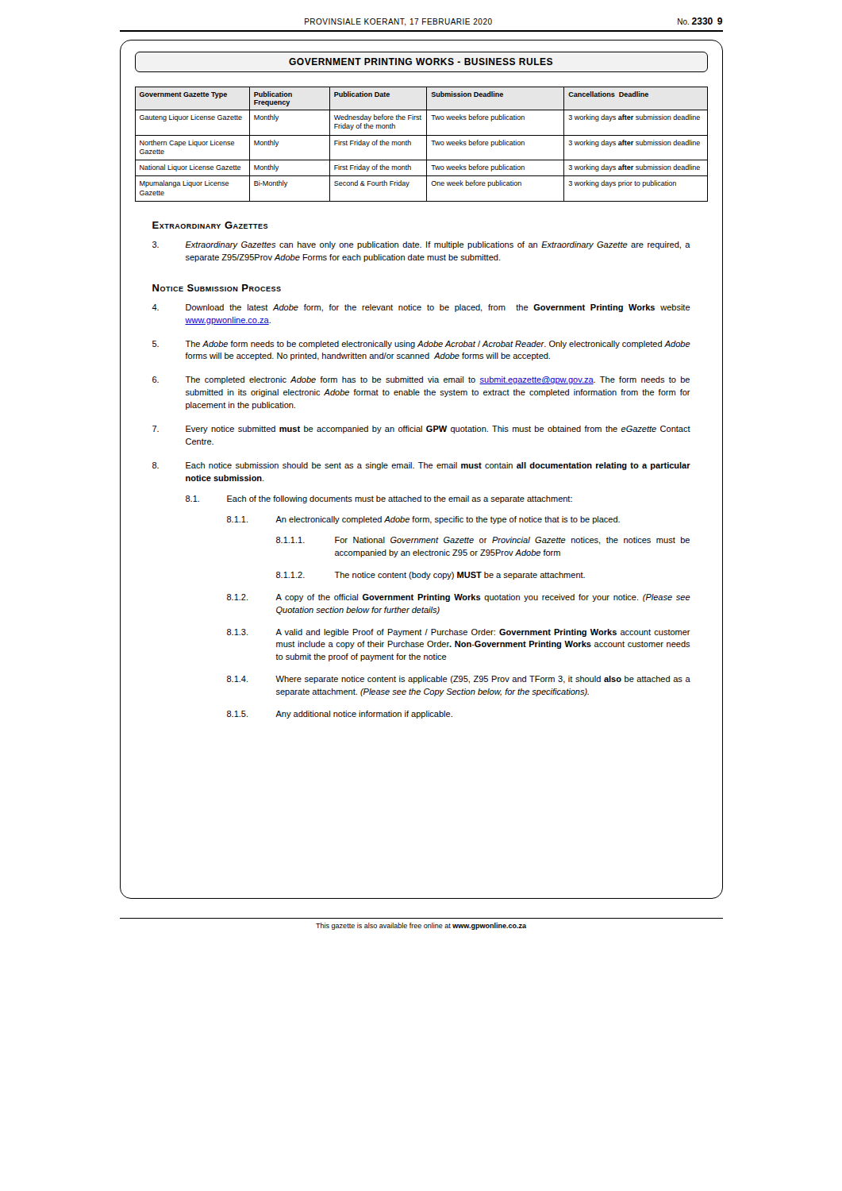PROVINSIALE KOERANT, 17 FEBRUARIE 2020
No. 2330 9
GOVERNMENT PRINTING WORKS - BUSINESS RULES
| Government Gazette Type | Publication Frequency | Publication Date | Submission Deadline | Cancellations Deadline |
| --- | --- | --- | --- | --- |
| Gauteng Liquor License Gazette | Monthly | Wednesday before the First Friday of the month | Two weeks before publication | 3 working days after submission deadline |
| Northern Cape Liquor License Gazette | Monthly | First Friday of the month | Two weeks before publication | 3 working days after submission deadline |
| National Liquor License Gazette | Monthly | First Friday of the month | Two weeks before publication | 3 working days after submission deadline |
| Mpumalanga Liquor License Gazette | Bi-Monthly | Second & Fourth Friday | One week before publication | 3 working days prior to publication |
Extraordinary Gazettes
3. Extraordinary Gazettes can have only one publication date. If multiple publications of an Extraordinary Gazette are required, a separate Z95/Z95Prov Adobe Forms for each publication date must be submitted.
Notice Submission Process
4. Download the latest Adobe form, for the relevant notice to be placed, from the Government Printing Works website www.gpwonline.co.za.
5. The Adobe form needs to be completed electronically using Adobe Acrobat / Acrobat Reader. Only electronically completed Adobe forms will be accepted. No printed, handwritten and/or scanned Adobe forms will be accepted.
6. The completed electronic Adobe form has to be submitted via email to submit.egazette@gpw.gov.za. The form needs to be submitted in its original electronic Adobe format to enable the system to extract the completed information from the form for placement in the publication.
7. Every notice submitted must be accompanied by an official GPW quotation. This must be obtained from the eGazette Contact Centre.
8. Each notice submission should be sent as a single email. The email must contain all documentation relating to a particular notice submission.
8.1. Each of the following documents must be attached to the email as a separate attachment:
8.1.1. An electronically completed Adobe form, specific to the type of notice that is to be placed.
8.1.1.1. For National Government Gazette or Provincial Gazette notices, the notices must be accompanied by an electronic Z95 or Z95Prov Adobe form
8.1.1.2. The notice content (body copy) MUST be a separate attachment.
8.1.2. A copy of the official Government Printing Works quotation you received for your notice. (Please see Quotation section below for further details)
8.1.3. A valid and legible Proof of Payment / Purchase Order: Government Printing Works account customer must include a copy of their Purchase Order. Non-Government Printing Works account customer needs to submit the proof of payment for the notice
8.1.4. Where separate notice content is applicable (Z95, Z95 Prov and TForm 3, it should also be attached as a separate attachment. (Please see the Copy Section below, for the specifications).
8.1.5. Any additional notice information if applicable.
This gazette is also available free online at www.gpwonline.co.za